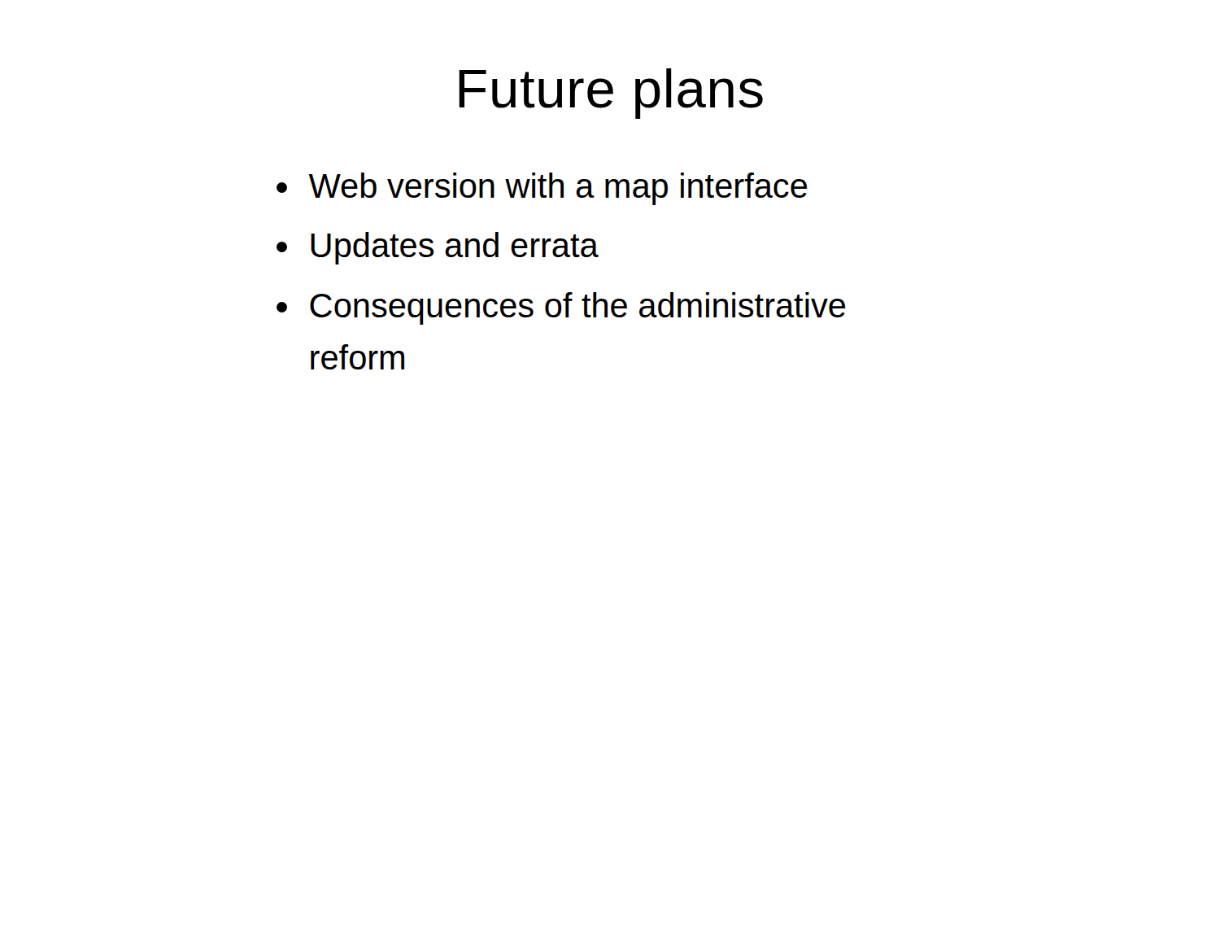Future plans
Web version with a map interface
Updates and errata
Consequences of the administrative reform